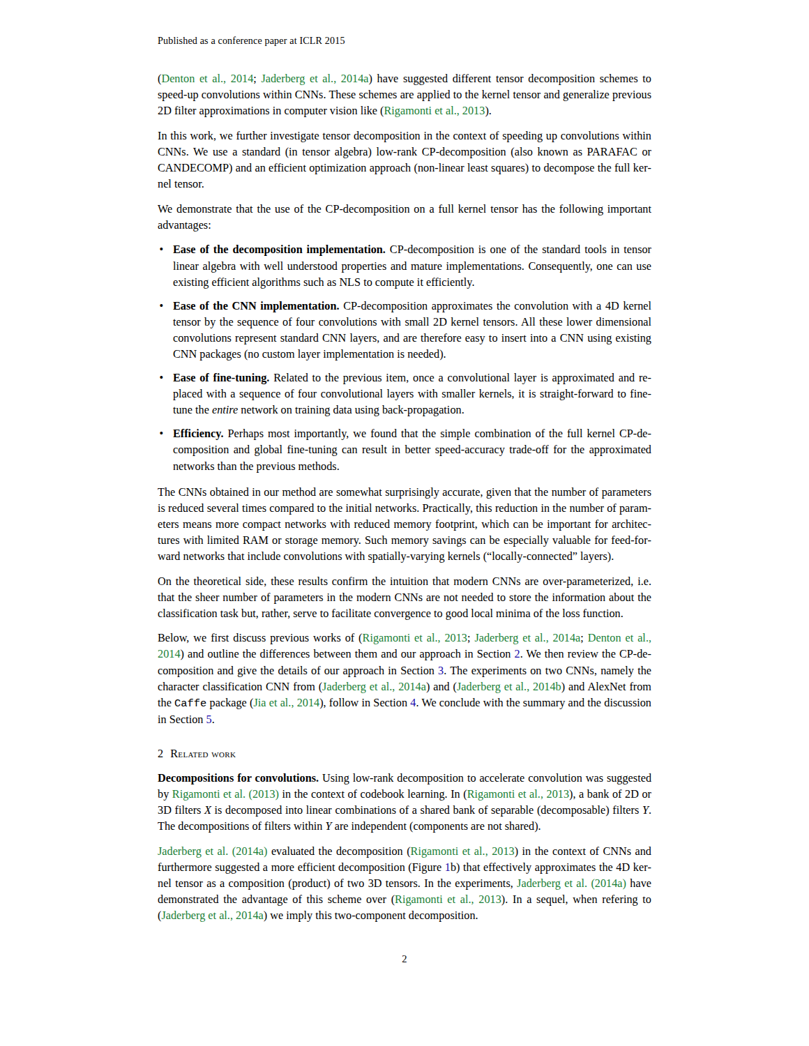Published as a conference paper at ICLR 2015
(Denton et al., 2014; Jaderberg et al., 2014a) have suggested different tensor decomposition schemes to speed-up convolutions within CNNs. These schemes are applied to the kernel tensor and generalize previous 2D filter approximations in computer vision like (Rigamonti et al., 2013).
In this work, we further investigate tensor decomposition in the context of speeding up convolutions within CNNs. We use a standard (in tensor algebra) low-rank CP-decomposition (also known as PARAFAC or CANDECOMP) and an efficient optimization approach (non-linear least squares) to decompose the full kernel tensor.
We demonstrate that the use of the CP-decomposition on a full kernel tensor has the following important advantages:
Ease of the decomposition implementation. CP-decomposition is one of the standard tools in tensor linear algebra with well understood properties and mature implementations. Consequently, one can use existing efficient algorithms such as NLS to compute it efficiently.
Ease of the CNN implementation. CP-decomposition approximates the convolution with a 4D kernel tensor by the sequence of four convolutions with small 2D kernel tensors. All these lower dimensional convolutions represent standard CNN layers, and are therefore easy to insert into a CNN using existing CNN packages (no custom layer implementation is needed).
Ease of fine-tuning. Related to the previous item, once a convolutional layer is approximated and replaced with a sequence of four convolutional layers with smaller kernels, it is straight-forward to fine-tune the entire network on training data using back-propagation.
Efficiency. Perhaps most importantly, we found that the simple combination of the full kernel CP-decomposition and global fine-tuning can result in better speed-accuracy trade-off for the approximated networks than the previous methods.
The CNNs obtained in our method are somewhat surprisingly accurate, given that the number of parameters is reduced several times compared to the initial networks. Practically, this reduction in the number of parameters means more compact networks with reduced memory footprint, which can be important for architectures with limited RAM or storage memory. Such memory savings can be especially valuable for feed-forward networks that include convolutions with spatially-varying kernels (“locally-connected” layers).
On the theoretical side, these results confirm the intuition that modern CNNs are over-parameterized, i.e. that the sheer number of parameters in the modern CNNs are not needed to store the information about the classification task but, rather, serve to facilitate convergence to good local minima of the loss function.
Below, we first discuss previous works of (Rigamonti et al., 2013; Jaderberg et al., 2014a; Denton et al., 2014) and outline the differences between them and our approach in Section 2. We then review the CP-decomposition and give the details of our approach in Section 3. The experiments on two CNNs, namely the character classification CNN from (Jaderberg et al., 2014a) and (Jaderberg et al., 2014b) and AlexNet from the Caffe package (Jia et al., 2014), follow in Section 4. We conclude with the summary and the discussion in Section 5.
2 Related work
Decompositions for convolutions. Using low-rank decomposition to accelerate convolution was suggested by Rigamonti et al. (2013) in the context of codebook learning. In (Rigamonti et al., 2013), a bank of 2D or 3D filters X is decomposed into linear combinations of a shared bank of separable (decomposable) filters Y. The decompositions of filters within Y are independent (components are not shared).
Jaderberg et al. (2014a) evaluated the decomposition (Rigamonti et al., 2013) in the context of CNNs and furthermore suggested a more efficient decomposition (Figure 1b) that effectively approximates the 4D kernel tensor as a composition (product) of two 3D tensors. In the experiments, Jaderberg et al. (2014a) have demonstrated the advantage of this scheme over (Rigamonti et al., 2013). In a sequel, when refering to (Jaderberg et al., 2014a) we imply this two-component decomposition.
2